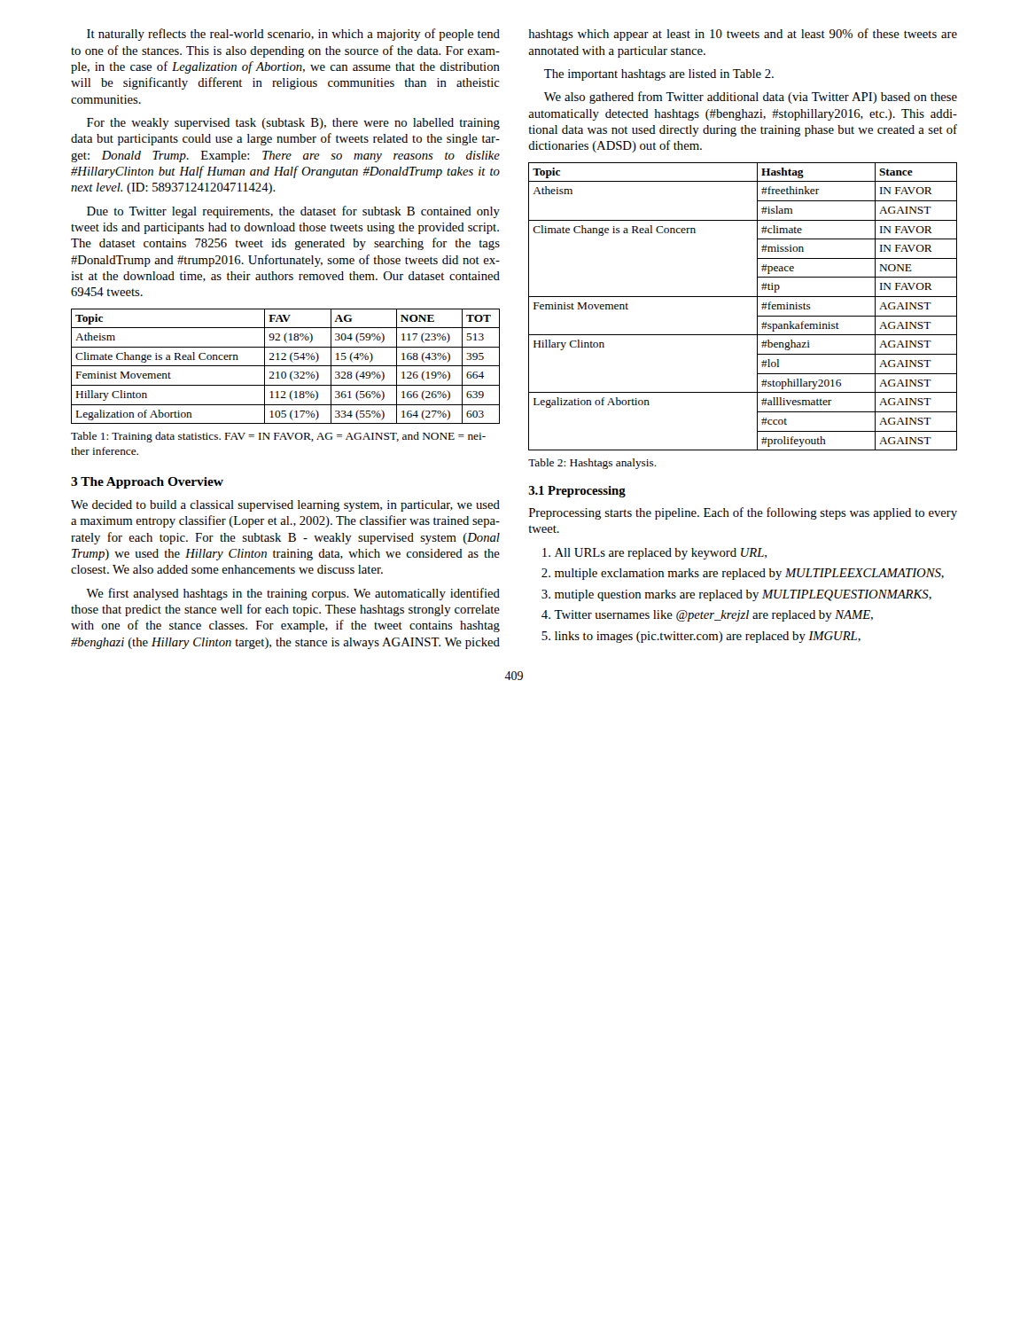It naturally reflects the real-world scenario, in which a majority of people tend to one of the stances. This is also depending on the source of the data. For example, in the case of Legalization of Abortion, we can assume that the distribution will be significantly different in religious communities than in atheistic communities.
For the weakly supervised task (subtask B), there were no labelled training data but participants could use a large number of tweets related to the single target: Donald Trump. Example: There are so many reasons to dislike #HillaryClinton but Half Human and Half Orangutan #DonaldTrump takes it to next level. (ID: 589371241204711424).
Due to Twitter legal requirements, the dataset for subtask B contained only tweet ids and participants had to download those tweets using the provided script. The dataset contains 78256 tweet ids generated by searching for the tags #DonaldTrump and #trump2016. Unfortunately, some of those tweets did not exist at the download time, as their authors removed them. Our dataset contained 69454 tweets.
| Topic | FAV | AG | NONE | TOT |
| --- | --- | --- | --- | --- |
| Atheism | 92 (18%) | 304 (59%) | 117 (23%) | 513 |
| Climate Change is a Real Concern | 212 (54%) | 15 (4%) | 168 (43%) | 395 |
| Feminist Movement | 210 (32%) | 328 (49%) | 126 (19%) | 664 |
| Hillary Clinton | 112 (18%) | 361 (56%) | 166 (26%) | 639 |
| Legalization of Abortion | 105 (17%) | 334 (55%) | 164 (27%) | 603 |
Table 1: Training data statistics. FAV = IN FAVOR, AG = AGAINST, and NONE = neither inference.
3 The Approach Overview
We decided to build a classical supervised learning system, in particular, we used a maximum entropy classifier (Loper et al., 2002). The classifier was trained separately for each topic. For the subtask B - weakly supervised system (Donal Trump) we used the Hillary Clinton training data, which we considered as the closest. We also added some enhancements we discuss later.
We first analysed hashtags in the training corpus. We automatically identified those that predict the stance well for each topic. These hashtags strongly correlate with one of the stance classes. For example, if the tweet contains hashtag #benghazi (the Hillary Clinton target), the stance is always AGAINST. We picked hashtags which appear at least in 10 tweets and at least 90% of these tweets are annotated with a particular stance.
The important hashtags are listed in Table 2.
We also gathered from Twitter additional data (via Twitter API) based on these automatically detected hashtags (#benghazi, #stophillary2016, etc.). This additional data was not used directly during the training phase but we created a set of dictionaries (ADSD) out of them.
| Topic | Hashtag | Stance |
| --- | --- | --- |
| Atheism | #freethinker | IN FAVOR |
| #islam | AGAINST |
| Climate Change is a Real Concern | #climate | IN FAVOR |
| #mission | IN FAVOR |
| #peace | NONE |
| #tip | IN FAVOR |
| Feminist Movement | #feminists | AGAINST |
| #spankafeminist | AGAINST |
| Hillary Clinton | #benghazi | AGAINST |
| #lol | AGAINST |
| #stophillary2016 | AGAINST |
| Legalization of Abortion | #alllivesmatter | AGAINST |
| #ccot | AGAINST |
| #prolifeyouth | AGAINST |
Table 2: Hashtags analysis.
3.1 Preprocessing
Preprocessing starts the pipeline. Each of the following steps was applied to every tweet.
All URLs are replaced by keyword URL,
multiple exclamation marks are replaced by MULTIPLEEXCLAMATIONS,
mutiple question marks are replaced by MULTIPLEQUESTIONMARKS,
Twitter usernames like @peter_krejzl are replaced by NAME,
links to images (pic.twitter.com) are replaced by IMGURL,
409